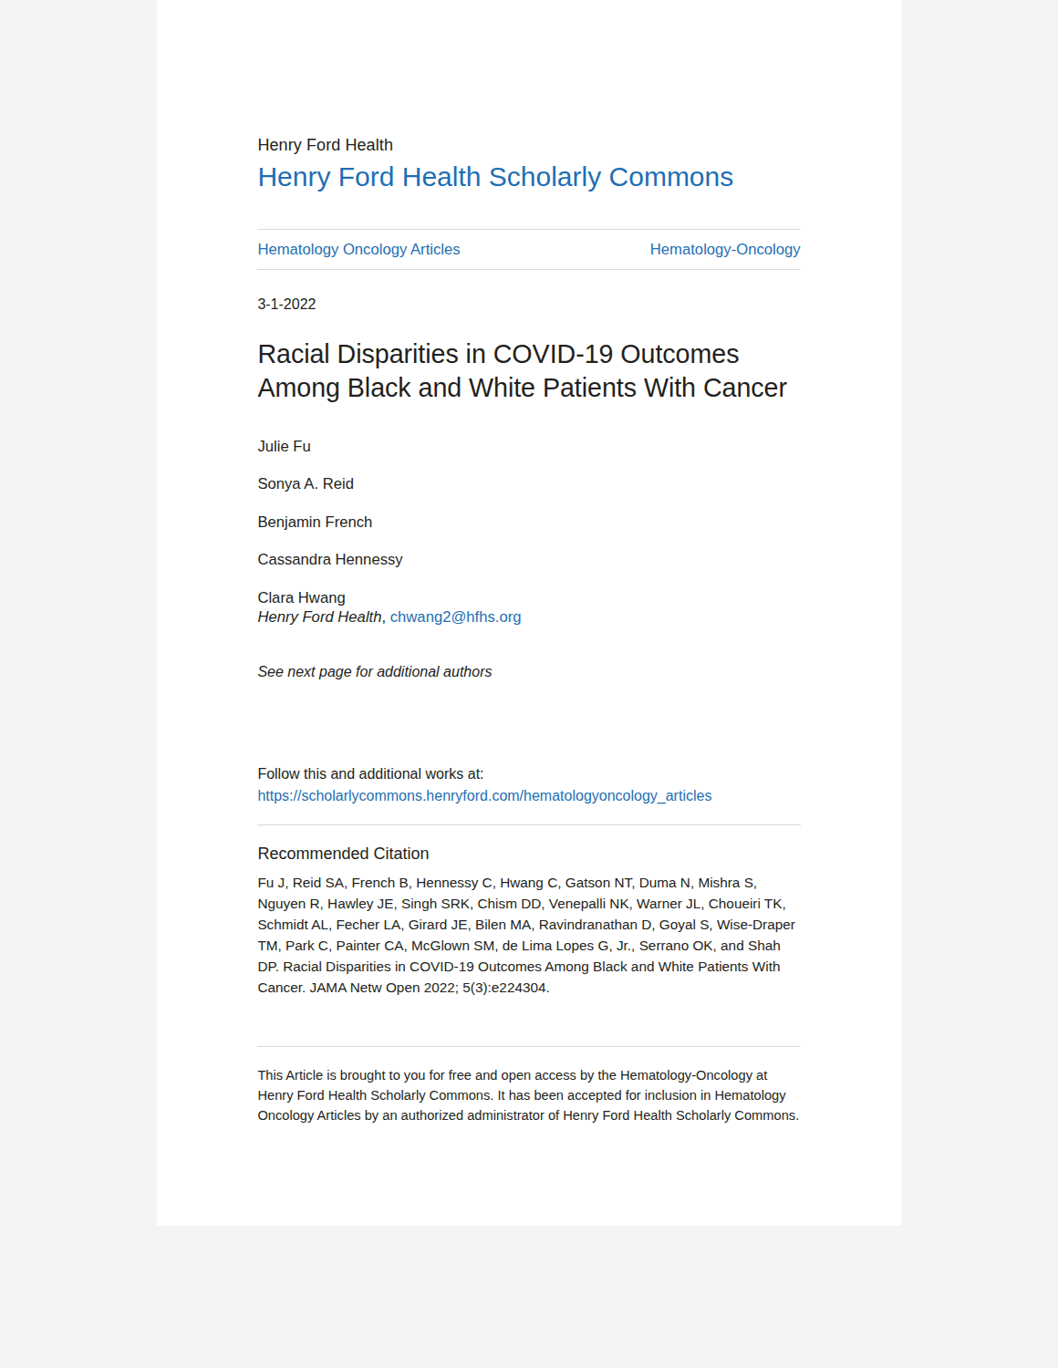Henry Ford Health
Henry Ford Health Scholarly Commons
Hematology Oncology Articles Hematology-Oncology
3-1-2022
Racial Disparities in COVID-19 Outcomes Among Black and White Patients With Cancer
Julie Fu
Sonya A. Reid
Benjamin French
Cassandra Hennessy
Clara Hwang
Henry Ford Health, chwang2@hfhs.org
See next page for additional authors
Follow this and additional works at: https://scholarlycommons.henryford.com/hematologyoncology_articles
Recommended Citation
Fu J, Reid SA, French B, Hennessy C, Hwang C, Gatson NT, Duma N, Mishra S, Nguyen R, Hawley JE, Singh SRK, Chism DD, Venepalli NK, Warner JL, Choueiri TK, Schmidt AL, Fecher LA, Girard JE, Bilen MA, Ravindranathan D, Goyal S, Wise-Draper TM, Park C, Painter CA, McGlown SM, de Lima Lopes G, Jr., Serrano OK, and Shah DP. Racial Disparities in COVID-19 Outcomes Among Black and White Patients With Cancer. JAMA Netw Open 2022; 5(3):e224304.
This Article is brought to you for free and open access by the Hematology-Oncology at Henry Ford Health Scholarly Commons. It has been accepted for inclusion in Hematology Oncology Articles by an authorized administrator of Henry Ford Health Scholarly Commons.